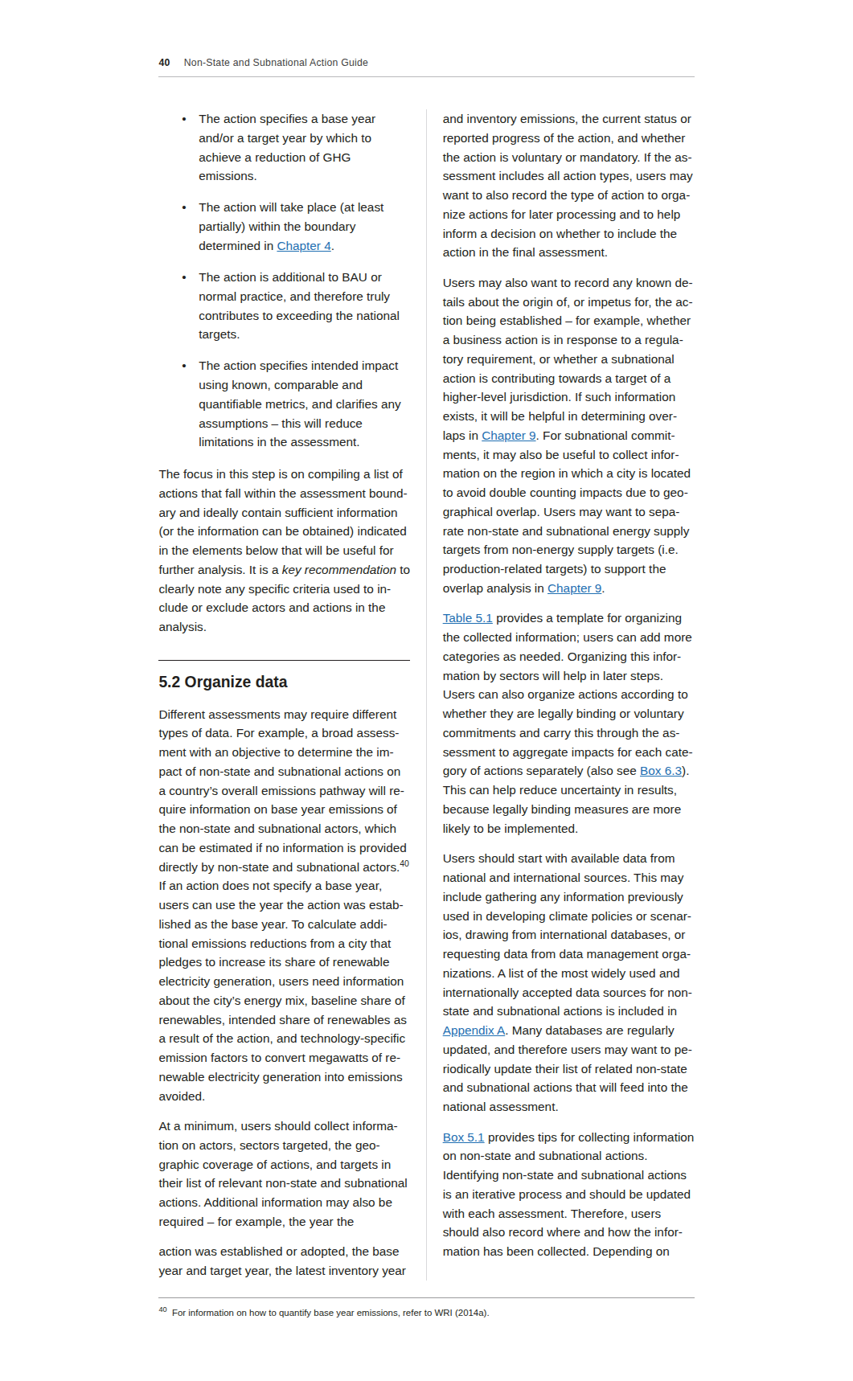40 Non-State and Subnational Action Guide
The action specifies a base year and/or a target year by which to achieve a reduction of GHG emissions.
The action will take place (at least partially) within the boundary determined in Chapter 4.
The action is additional to BAU or normal practice, and therefore truly contributes to exceeding the national targets.
The action specifies intended impact using known, comparable and quantifiable metrics, and clarifies any assumptions – this will reduce limitations in the assessment.
The focus in this step is on compiling a list of actions that fall within the assessment boundary and ideally contain sufficient information (or the information can be obtained) indicated in the elements below that will be useful for further analysis. It is a key recommendation to clearly note any specific criteria used to include or exclude actors and actions in the analysis.
5.2 Organize data
Different assessments may require different types of data. For example, a broad assessment with an objective to determine the impact of non-state and subnational actions on a country’s overall emissions pathway will require information on base year emissions of the non-state and subnational actors, which can be estimated if no information is provided directly by non-state and subnational actors.40 If an action does not specify a base year, users can use the year the action was established as the base year. To calculate additional emissions reductions from a city that pledges to increase its share of renewable electricity generation, users need information about the city’s energy mix, baseline share of renewables, intended share of renewables as a result of the action, and technology-specific emission factors to convert megawatts of renewable electricity generation into emissions avoided.
At a minimum, users should collect information on actors, sectors targeted, the geographic coverage of actions, and targets in their list of relevant non-state and subnational actions. Additional information may also be required – for example, the year the
action was established or adopted, the base year and target year, the latest inventory year and inventory emissions, the current status or reported progress of the action, and whether the action is voluntary or mandatory. If the assessment includes all action types, users may want to also record the type of action to organize actions for later processing and to help inform a decision on whether to include the action in the final assessment.
Users may also want to record any known details about the origin of, or impetus for, the action being established – for example, whether a business action is in response to a regulatory requirement, or whether a subnational action is contributing towards a target of a higher-level jurisdiction. If such information exists, it will be helpful in determining overlaps in Chapter 9. For subnational commitments, it may also be useful to collect information on the region in which a city is located to avoid double counting impacts due to geographical overlap. Users may want to separate non-state and subnational energy supply targets from non-energy supply targets (i.e. production-related targets) to support the overlap analysis in Chapter 9.
Table 5.1 provides a template for organizing the collected information; users can add more categories as needed. Organizing this information by sectors will help in later steps. Users can also organize actions according to whether they are legally binding or voluntary commitments and carry this through the assessment to aggregate impacts for each category of actions separately (also see Box 6.3). This can help reduce uncertainty in results, because legally binding measures are more likely to be implemented.
Users should start with available data from national and international sources. This may include gathering any information previously used in developing climate policies or scenarios, drawing from international databases, or requesting data from data management organizations. A list of the most widely used and internationally accepted data sources for non-state and subnational actions is included in Appendix A. Many databases are regularly updated, and therefore users may want to periodically update their list of related non-state and subnational actions that will feed into the national assessment.
Box 5.1 provides tips for collecting information on non-state and subnational actions. Identifying non-state and subnational actions is an iterative process and should be updated with each assessment. Therefore, users should also record where and how the information has been collected. Depending on
40 For information on how to quantify base year emissions, refer to WRI (2014a).